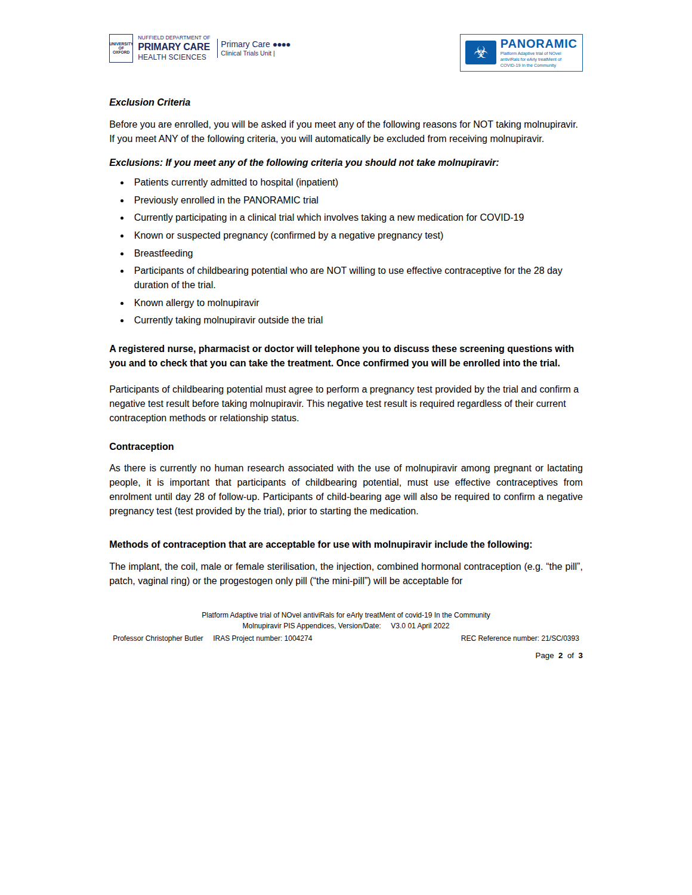UNIVERSITY
OF
OXFORD
NUFFIELD DEPARTMENT OF
PRIMARY CARE
HEALTH SCIENCES
Primary Care ●●●●
Clinical Trials Unit |
☣
PANORAMIC
Platform Adaptive trial of NOvel
antiviRals for eArly treatMent of
COVID-19 In the Community
Exclusion Criteria
Before you are enrolled, you will be asked if you meet any of the following reasons for NOT taking molnupiravir. If you meet ANY of the following criteria, you will automatically be excluded from receiving molnupiravir.
Exclusions: If you meet any of the following criteria you should not take molnupiravir:
Patients currently admitted to hospital (inpatient)
Previously enrolled in the PANORAMIC trial
Currently participating in a clinical trial which involves taking a new medication for COVID-19
Known or suspected pregnancy (confirmed by a negative pregnancy test)
Breastfeeding
Participants of childbearing potential who are NOT willing to use effective contraceptive for the 28 day duration of the trial.
Known allergy to molnupiravir
Currently taking molnupiravir outside the trial
A registered nurse, pharmacist or doctor will telephone you to discuss these screening questions with you and to check that you can take the treatment. Once confirmed you will be enrolled into the trial.
Participants of childbearing potential must agree to perform a pregnancy test provided by the trial and confirm a negative test result before taking molnupiravir. This negative test result is required regardless of their current contraception methods or relationship status.
Contraception
As there is currently no human research associated with the use of molnupiravir among pregnant or lactating people, it is important that participants of childbearing potential, must use effective contraceptives from enrolment until day 28 of follow-up. Participants of child-bearing age will also be required to confirm a negative pregnancy test (test provided by the trial), prior to starting the medication.
Methods of contraception that are acceptable for use with molnupiravir include the following:
The implant, the coil, male or female sterilisation, the injection, combined hormonal contraception (e.g. “the pill”, patch, vaginal ring) or the progestogen only pill (“the mini-pill”) will be acceptable for
Platform Adaptive trial of NOvel antiviRals for eArly treatMent of covid-19 In the Community
Molnupiravir PIS Appendices, Version/Date: V3.0 01 April 2022
Professor Christopher Butler IRAS Project number: 1004274 REC Reference number: 21/SC/0393
Page 2 of 3